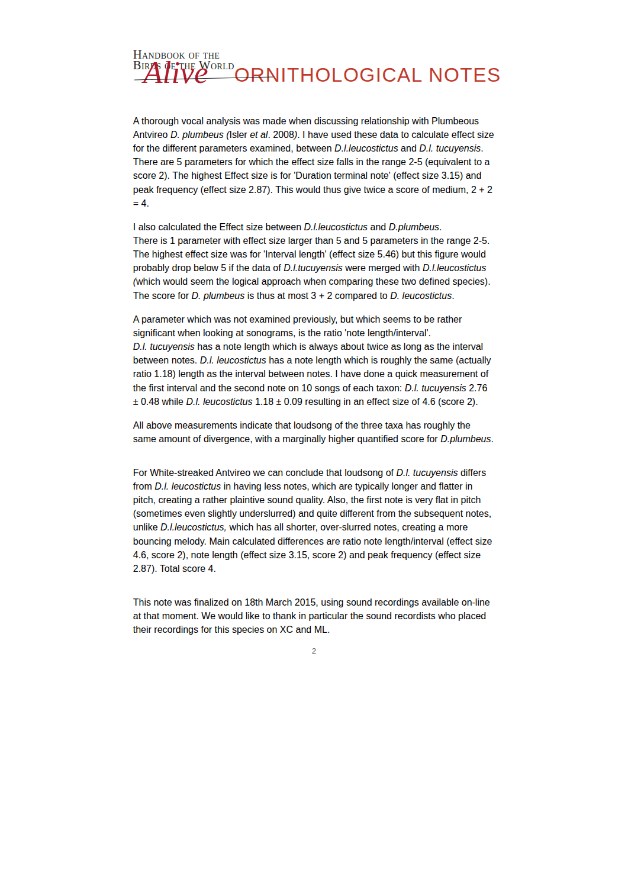Handbook of the
Birds of the World
Alive
ORNITHOLOGICAL NOTES
A thorough vocal analysis was made when discussing relationship with Plumbeous Antvireo D. plumbeus (Isler et al. 2008). I have used these data to calculate effect size for the different parameters examined, between D.l.leucostictus and D.l. tucuyensis.
There are 5 parameters for which the effect size falls in the range 2-5 (equivalent to a score 2). The highest Effect size is for 'Duration terminal note' (effect size 3.15) and peak frequency (effect size 2.87). This would thus give twice a score of medium, 2 + 2 = 4.
I also calculated the Effect size between D.l.leucostictus and D.plumbeus.
There is 1 parameter with effect size larger than 5 and 5 parameters in the range 2-5.
The highest effect size was for 'Interval length' (effect size 5.46) but this figure would probably drop below 5 if the data of D.l.tucuyensis were merged with D.l.leucostictus (which would seem the logical approach when comparing these two defined species).
The score for D. plumbeus is thus at most 3 + 2 compared to D. leucostictus.
A parameter which was not examined previously, but which seems to be rather significant when looking at sonograms, is the ratio 'note length/interval'.
D.l. tucuyensis has a note length which is always about twice as long as the interval between notes. D.l. leucostictus has a note length which is roughly the same (actually ratio 1.18) length as the interval between notes. I have done a quick measurement of the first interval and the second note on 10 songs of each taxon: D.l. tucuyensis 2.76 ± 0.48 while D.l. leucostictus 1.18 ± 0.09 resulting in an effect size of 4.6 (score 2).
All above measurements indicate that loudsong of the three taxa has roughly the same amount of divergence, with a marginally higher quantified score for D.plumbeus.
For White-streaked Antvireo we can conclude that loudsong of D.l. tucuyensis differs from D.l. leucostictus in having less notes, which are typically longer and flatter in pitch, creating a rather plaintive sound quality. Also, the first note is very flat in pitch (sometimes even slightly underslurred) and quite different from the subsequent notes, unlike D.l.leucostictus, which has all shorter, over-slurred notes, creating a more bouncing melody. Main calculated differences are ratio note length/interval (effect size 4.6, score 2), note length (effect size 3.15, score 2) and peak frequency (effect size 2.87). Total score 4.
This note was finalized on 18th March 2015, using sound recordings available on-line at that moment. We would like to thank in particular the sound recordists who placed their recordings for this species on XC and ML.
2